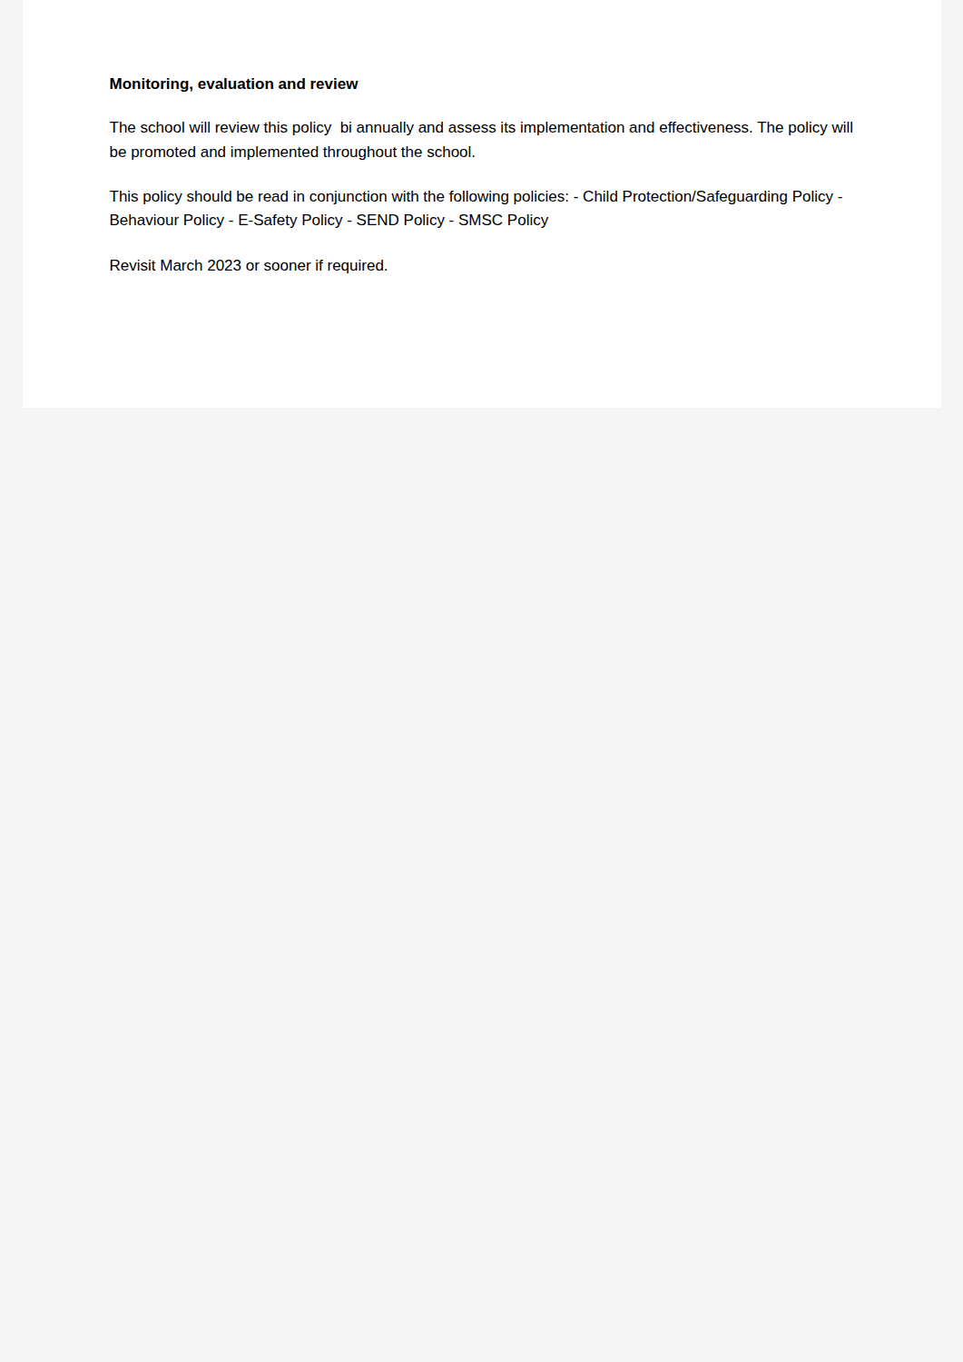Monitoring, evaluation and review
The school will review this policy bi annually and assess its implementation and effectiveness. The policy will be promoted and implemented throughout the school.
This policy should be read in conjunction with the following policies: - Child Protection/Safeguarding Policy - Behaviour Policy - E-Safety Policy - SEND Policy - SMSC Policy
Revisit March 2023 or sooner if required.